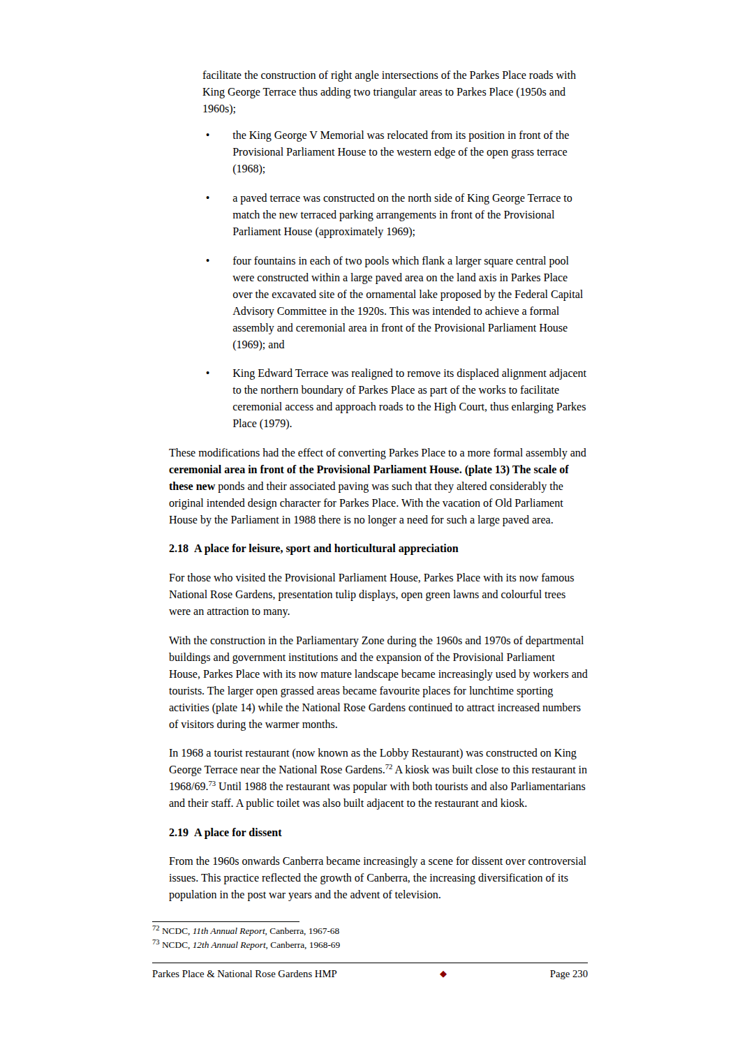facilitate the construction of right angle intersections of the Parkes Place roads with King George Terrace thus adding two triangular areas to Parkes Place (1950s and 1960s);
the King George V Memorial was relocated from its position in front of the Provisional Parliament House to the western edge of the open grass terrace (1968);
a paved terrace was constructed on the north side of King George Terrace to match the new terraced parking arrangements in front of the Provisional Parliament House (approximately 1969);
four fountains in each of two pools which flank a larger square central pool were constructed within a large paved area on the land axis in Parkes Place over the excavated site of the ornamental lake proposed by the Federal Capital Advisory Committee in the 1920s. This was intended to achieve a formal assembly and ceremonial area in front of the Provisional Parliament House (1969); and
King Edward Terrace was realigned to remove its displaced alignment adjacent to the northern boundary of Parkes Place as part of the works to facilitate ceremonial access and approach roads to the High Court, thus enlarging Parkes Place (1979).
These modifications had the effect of converting Parkes Place to a more formal assembly and ceremonial area in front of the Provisional Parliament House. (plate 13) The scale of these new ponds and their associated paving was such that they altered considerably the original intended design character for Parkes Place. With the vacation of Old Parliament House by the Parliament in 1988 there is no longer a need for such a large paved area.
2.18 A place for leisure, sport and horticultural appreciation
For those who visited the Provisional Parliament House, Parkes Place with its now famous National Rose Gardens, presentation tulip displays, open green lawns and colourful trees were an attraction to many.
With the construction in the Parliamentary Zone during the 1960s and 1970s of departmental buildings and government institutions and the expansion of the Provisional Parliament House, Parkes Place with its now mature landscape became increasingly used by workers and tourists. The larger open grassed areas became favourite places for lunchtime sporting activities (plate 14) while the National Rose Gardens continued to attract increased numbers of visitors during the warmer months.
In 1968 a tourist restaurant (now known as the Lobby Restaurant) was constructed on King George Terrace near the National Rose Gardens.72 A kiosk was built close to this restaurant in 1968/69.73 Until 1988 the restaurant was popular with both tourists and also Parliamentarians and their staff. A public toilet was also built adjacent to the restaurant and kiosk.
2.19 A place for dissent
From the 1960s onwards Canberra became increasingly a scene for dissent over controversial issues. This practice reflected the growth of Canberra, the increasing diversification of its population in the post war years and the advent of television.
72 NCDC, 11th Annual Report, Canberra, 1967-68
73 NCDC, 12th Annual Report, Canberra, 1968-69
Parkes Place & National Rose Gardens HMP ◆ Page 230